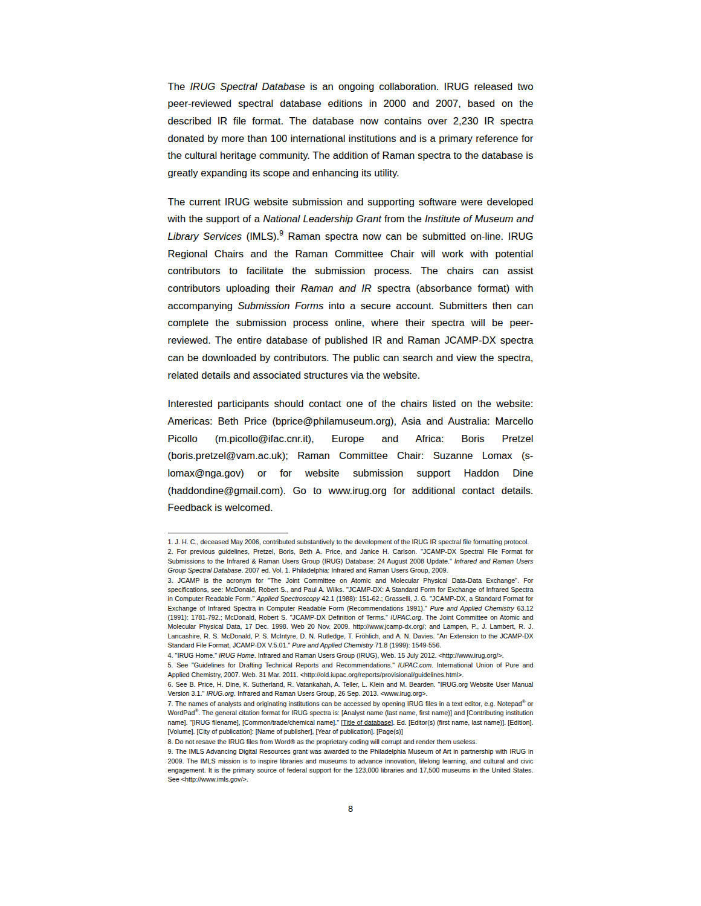The IRUG Spectral Database is an ongoing collaboration. IRUG released two peer-reviewed spectral database editions in 2000 and 2007, based on the described IR file format. The database now contains over 2,230 IR spectra donated by more than 100 international institutions and is a primary reference for the cultural heritage community. The addition of Raman spectra to the database is greatly expanding its scope and enhancing its utility.
The current IRUG website submission and supporting software were developed with the support of a National Leadership Grant from the Institute of Museum and Library Services (IMLS).9 Raman spectra now can be submitted on-line. IRUG Regional Chairs and the Raman Committee Chair will work with potential contributors to facilitate the submission process. The chairs can assist contributors uploading their Raman and IR spectra (absorbance format) with accompanying Submission Forms into a secure account. Submitters then can complete the submission process online, where their spectra will be peer-reviewed. The entire database of published IR and Raman JCAMP-DX spectra can be downloaded by contributors. The public can search and view the spectra, related details and associated structures via the website.
Interested participants should contact one of the chairs listed on the website: Americas: Beth Price (bprice@philamuseum.org), Asia and Australia: Marcello Picollo (m.picollo@ifac.cnr.it), Europe and Africa: Boris Pretzel (boris.pretzel@vam.ac.uk); Raman Committee Chair: Suzanne Lomax (s-lomax@nga.gov) or for website submission support Haddon Dine (haddondine@gmail.com). Go to www.irug.org for additional contact details. Feedback is welcomed.
1. J. H. C., deceased May 2006, contributed substantively to the development of the IRUG IR spectral file formatting protocol.
2. For previous guidelines, Pretzel, Boris, Beth A. Price, and Janice H. Carlson. "JCAMP-DX Spectral File Format for Submissions to the Infrared & Raman Users Group (IRUG) Database: 24 August 2008 Update." Infrared and Raman Users Group Spectral Database. 2007 ed. Vol. 1. Philadelphia: Infrared and Raman Users Group, 2009.
3. JCAMP is the acronym for "The Joint Committee on Atomic and Molecular Physical Data-Data Exchange". For specifications, see: McDonald, Robert S., and Paul A. Wilks. "JCAMP-DX: A Standard Form for Exchange of Infrared Spectra in Computer Readable Form." Applied Spectroscopy 42.1 (1988): 151-62.; Grasselli, J. G. "JCAMP-DX, a Standard Format for Exchange of Infrared Spectra in Computer Readable Form (Recommendations 1991)." Pure and Applied Chemistry 63.12 (1991): 1781-792.; McDonald, Robert S. "JCAMP-DX Definition of Terms." IUPAC.org. The Joint Committee on Atomic and Molecular Physical Data, 17 Dec. 1998. Web 20 Nov. 2009. http://www.jcamp-dx.org/; and Lampen, P., J. Lambert, R. J. Lancashire, R. S. McDonald, P. S. McIntyre, D. N. Rutledge, T. Fröhlich, and A. N. Davies. "An Extension to the JCAMP-DX Standard File Format, JCAMP-DX V.5.01." Pure and Applied Chemistry 71.8 (1999): 1549-556.
4. "IRUG Home." IRUG Home. Infrared and Raman Users Group (IRUG), Web. 15 July 2012. <http://www.irug.org/>.
5. See "Guidelines for Drafting Technical Reports and Recommendations." IUPAC.com. International Union of Pure and Applied Chemistry, 2007. Web. 31 Mar. 2011. <http://old.iupac.org/reports/provisional/guidelines.html>.
6. See B. Price, H. Dine, K. Sutherland, R. Vatankahah, A. Teller, L. Klein and M. Bearden. "IRUG.org Website User Manual Version 3.1." IRUG.org. Infrared and Raman Users Group, 26 Sep. 2013. <www.irug.org>.
7. The names of analysts and originating institutions can be accessed by opening IRUG files in a text editor, e.g. Notepad® or WordPad®. The general citation format for IRUG spectra is: [Analyst name (last name, first name)] and [Contributing institution name]. "[IRUG filename], [Common/trade/chemical name]." [Title of database]. Ed. [Editor(s) (first name, last name)]. [Edition]. [Volume]. [City of publication]: [Name of publisher], [Year of publication]. [Page(s)]
8. Do not resave the IRUG files from Word® as the proprietary coding will corrupt and render them useless.
9. The IMLS Advancing Digital Resources grant was awarded to the Philadelphia Museum of Art in partnership with IRUG in 2009. The IMLS mission is to inspire libraries and museums to advance innovation, lifelong learning, and cultural and civic engagement. It is the primary source of federal support for the 123,000 libraries and 17,500 museums in the United States. See <http://www.imls.gov/>.
8